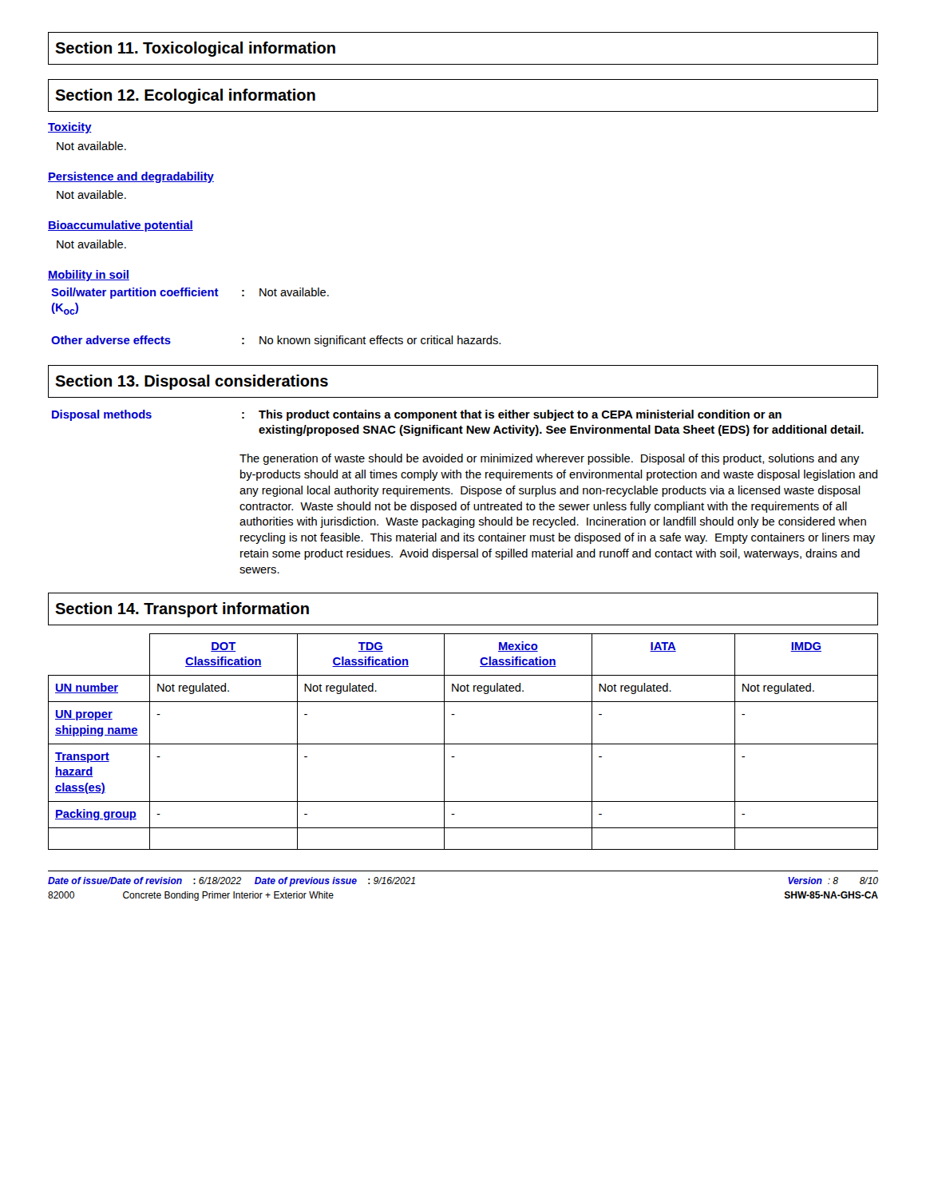Section 11. Toxicological information
Section 12. Ecological information
Toxicity
Not available.
Persistence and degradability
Not available.
Bioaccumulative potential
Not available.
Mobility in soil
| Soil/water partition coefficient (K oc ) | : | Not available. |
| Other adverse effects | : | No known significant effects or critical hazards. |
Section 13. Disposal considerations
| Disposal methods | : | This product contains a component that is either subject to a CEPA ministerial condition or an existing/proposed SNAC (Significant New Activity). See Environmental Data Sheet (EDS) for additional detail. |
The generation of waste should be avoided or minimized wherever possible. Disposal of this product, solutions and any by-products should at all times comply with the requirements of environmental protection and waste disposal legislation and any regional local authority requirements. Dispose of surplus and non-recyclable products via a licensed waste disposal contractor. Waste should not be disposed of untreated to the sewer unless fully compliant with the requirements of all authorities with jurisdiction. Waste packaging should be recycled. Incineration or landfill should only be considered when recycling is not feasible. This material and its container must be disposed of in a safe way. Empty containers or liners may retain some product residues. Avoid dispersal of spilled material and runoff and contact with soil, waterways, drains and sewers.
Section 14. Transport information
| | DOT Classification | TDG Classification | Mexico Classification | IATA | IMDG |
| --- | --- | --- | --- | --- | --- |
| UN number | Not regulated. | Not regulated. | Not regulated. | Not regulated. | Not regulated. |
| UN proper shipping name | - | - | - | - | - |
| Transport hazard class(es) | - | - | - | - | - |
| Packing group | - | - | - | - | - |
Date of issue/Date of revision : 6/18/2022 Date of previous issue : 9/16/2021
Version : 8 8/10
82000 Concrete Bonding Primer Interior + Exterior White
SHW-85-NA-GHS-CA